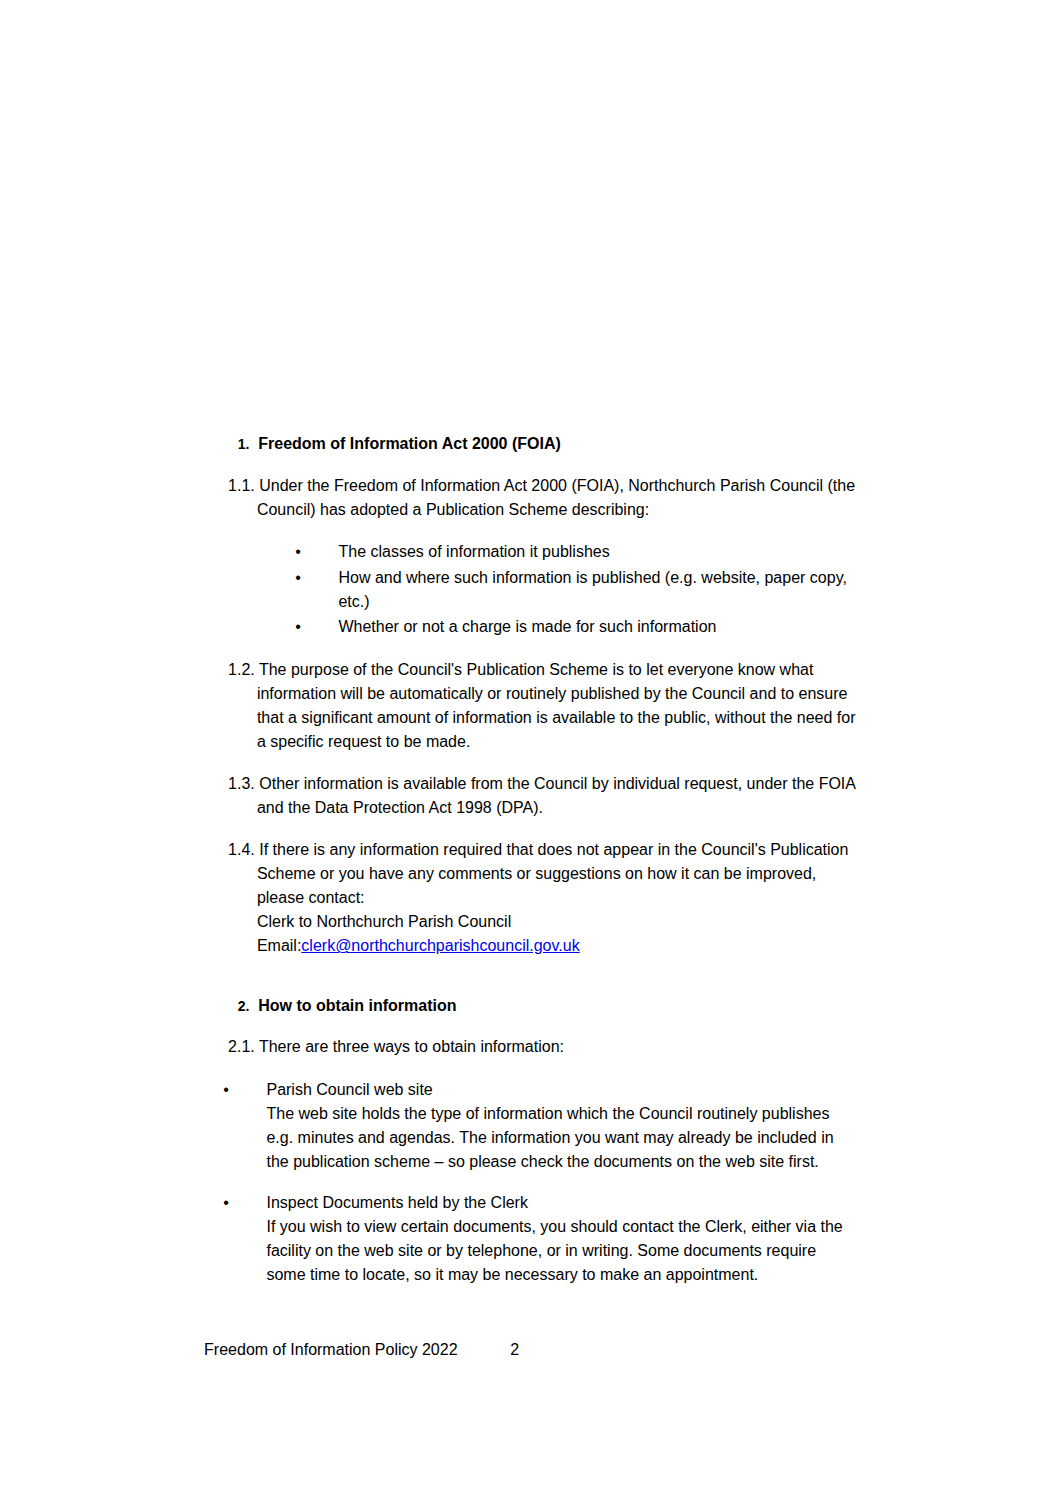1. Freedom of Information Act 2000 (FOIA)
1.1. Under the Freedom of Information Act 2000 (FOIA), Northchurch Parish Council (the Council) has adopted a Publication Scheme describing:
The classes of information it publishes
How and where such information is published (e.g. website, paper copy, etc.)
Whether or not a charge is made for such information
1.2. The purpose of the Council's Publication Scheme is to let everyone know what information will be automatically or routinely published by the Council and to ensure that a significant amount of information is available to the public, without the need for a specific request to be made.
1.3. Other information is available from the Council by individual request, under the FOIA and the Data Protection Act 1998 (DPA).
1.4. If there is any information required that does not appear in the Council's Publication Scheme or you have any comments or suggestions on how it can be improved, please contact:
Clerk to Northchurch Parish Council
Email:clerk@northchurchparishcouncil.gov.uk
2. How to obtain information
2.1. There are three ways to obtain information:
Parish Council web site The web site holds the type of information which the Council routinely publishes e.g. minutes and agendas. The information you want may already be included in the publication scheme – so please check the documents on the web site first.
Inspect Documents held by the Clerk If you wish to view certain documents, you should contact the Clerk, either via the facility on the web site or by telephone, or in writing. Some documents require some time to locate, so it may be necessary to make an appointment.
Freedom of Information Policy 2022 2